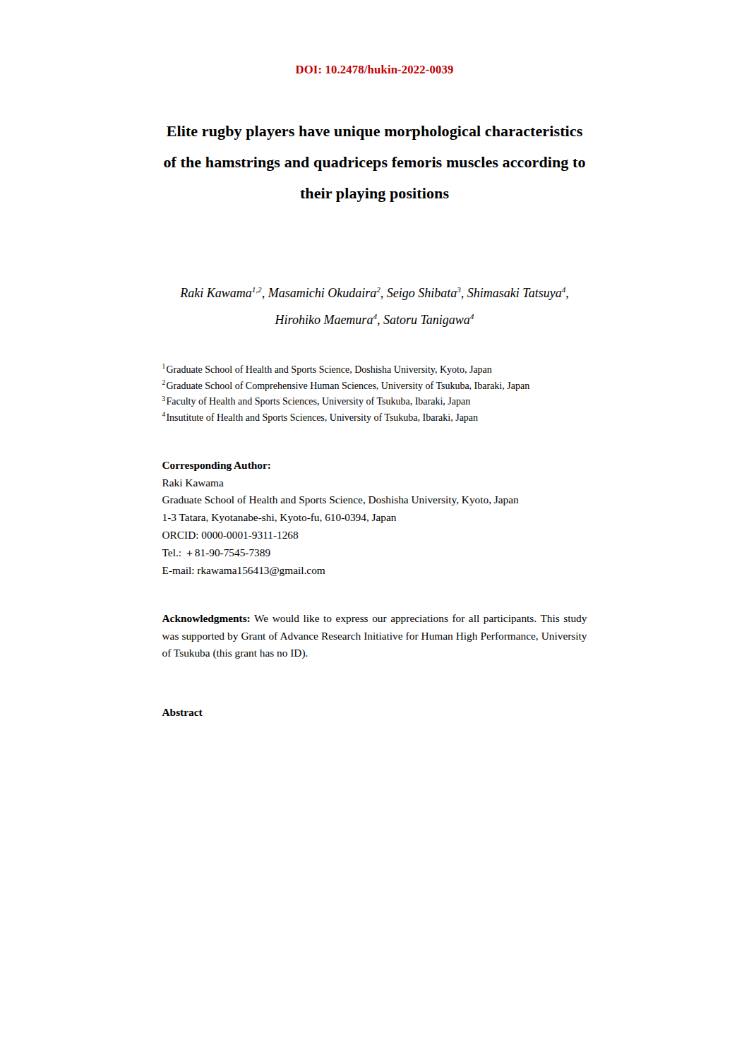DOI: 10.2478/hukin-2022-0039
Elite rugby players have unique morphological characteristics of the hamstrings and quadriceps femoris muscles according to their playing positions
Raki Kawama1,2, Masamichi Okudaira2, Seigo Shibata3, Shimasaki Tatsuya4, Hirohiko Maemura4, Satoru Tanigawa4
1Graduate School of Health and Sports Science, Doshisha University, Kyoto, Japan
2Graduate School of Comprehensive Human Sciences, University of Tsukuba, Ibaraki, Japan
3Faculty of Health and Sports Sciences, University of Tsukuba, Ibaraki, Japan
4Insutitute of Health and Sports Sciences, University of Tsukuba, Ibaraki, Japan
Corresponding Author:
Raki Kawama
Graduate School of Health and Sports Science, Doshisha University, Kyoto, Japan
1-3 Tatara, Kyotanabe-shi, Kyoto-fu, 610-0394, Japan
ORCID: 0000-0001-9311-1268
Tel.: ＋81-90-7545-7389
E-mail: rkawama156413@gmail.com
Acknowledgments: We would like to express our appreciations for all participants. This study was supported by Grant of Advance Research Initiative for Human High Performance, University of Tsukuba (this grant has no ID).
Abstract